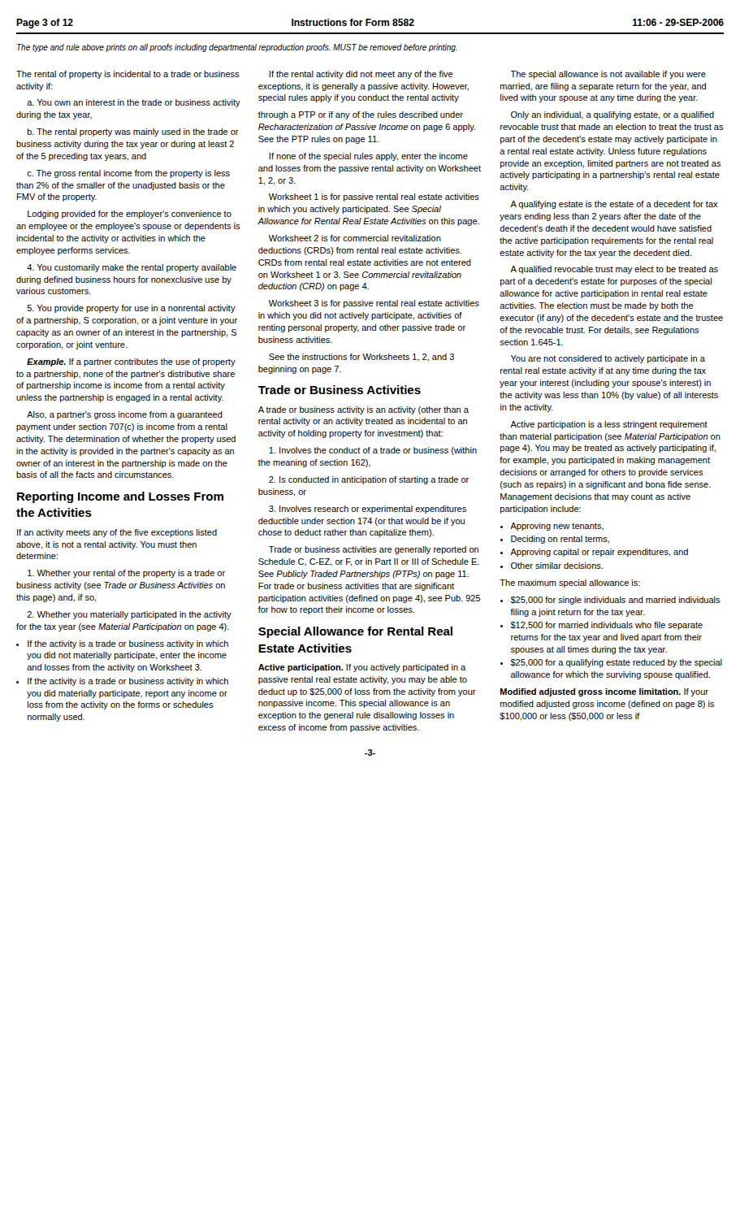Page 3 of 12 Instructions for Form 8582 11:06 - 29-SEP-2006
The type and rule above prints on all proofs including departmental reproduction proofs. MUST be removed before printing.
The rental of property is incidental to a trade or business activity if:
a. You own an interest in the trade or business activity during the tax year,
b. The rental property was mainly used in the trade or business activity during the tax year or during at least 2 of the 5 preceding tax years, and
c. The gross rental income from the property is less than 2% of the smaller of the unadjusted basis or the FMV of the property.
Lodging provided for the employer's convenience to an employee or the employee's spouse or dependents is incidental to the activity or activities in which the employee performs services.
4. You customarily make the rental property available during defined business hours for nonexclusive use by various customers.
5. You provide property for use in a nonrental activity of a partnership, S corporation, or a joint venture in your capacity as an owner of an interest in the partnership, S corporation, or joint venture.
Example. If a partner contributes the use of property to a partnership, none of the partner's distributive share of partnership income is income from a rental activity unless the partnership is engaged in a rental activity.
Also, a partner's gross income from a guaranteed payment under section 707(c) is income from a rental activity. The determination of whether the property used in the activity is provided in the partner's capacity as an owner of an interest in the partnership is made on the basis of all the facts and circumstances.
Reporting Income and Losses From the Activities
If an activity meets any of the five exceptions listed above, it is not a rental activity. You must then determine:
1. Whether your rental of the property is a trade or business activity (see Trade or Business Activities on this page) and, if so,
2. Whether you materially participated in the activity for the tax year (see Material Participation on page 4).
If the activity is a trade or business activity in which you did not materially participate, enter the income and losses from the activity on Worksheet 3.
If the activity is a trade or business activity in which you did materially participate, report any income or loss from the activity on the forms or schedules normally used.
If the rental activity did not meet any of the five exceptions, it is generally a passive activity. However, special rules apply if you conduct the rental activity
through a PTP or if any of the rules described under Recharacterization of Passive Income on page 6 apply. See the PTP rules on page 11.
If none of the special rules apply, enter the income and losses from the passive rental activity on Worksheet 1, 2, or 3.
Worksheet 1 is for passive rental real estate activities in which you actively participated. See Special Allowance for Rental Real Estate Activities on this page.
Worksheet 2 is for commercial revitalization deductions (CRDs) from rental real estate activities. CRDs from rental real estate activities are not entered on Worksheet 1 or 3. See Commercial revitalization deduction (CRD) on page 4.
Worksheet 3 is for passive rental real estate activities in which you did not actively participate, activities of renting personal property, and other passive trade or business activities.
See the instructions for Worksheets 1, 2, and 3 beginning on page 7.
Trade or Business Activities
A trade or business activity is an activity (other than a rental activity or an activity treated as incidental to an activity of holding property for investment) that:
1. Involves the conduct of a trade or business (within the meaning of section 162),
2. Is conducted in anticipation of starting a trade or business, or
3. Involves research or experimental expenditures deductible under section 174 (or that would be if you chose to deduct rather than capitalize them).
Trade or business activities are generally reported on Schedule C, C-EZ, or F, or in Part II or III of Schedule E. See Publicly Traded Partnerships (PTPs) on page 11. For trade or business activities that are significant participation activities (defined on page 4), see Pub. 925 for how to report their income or losses.
Special Allowance for Rental Real Estate Activities
Active participation. If you actively participated in a passive rental real estate activity, you may be able to deduct up to $25,000 of loss from the activity from your nonpassive income. This special allowance is an exception to the general rule disallowing losses in excess of income from passive activities.
The special allowance is not available if you were married, are filing a separate return for the year, and lived with your spouse at any time during the year.
Only an individual, a qualifying estate, or a qualified revocable trust that made an election to treat the trust as part of the decedent's estate may actively participate in a rental real estate activity. Unless future regulations provide an exception, limited partners are not treated as actively participating in a partnership's rental real estate activity.
A qualifying estate is the estate of a decedent for tax years ending less than 2 years after the date of the decedent's death if the decedent would have satisfied the active participation requirements for the rental real estate activity for the tax year the decedent died.
A qualified revocable trust may elect to be treated as part of a decedent's estate for purposes of the special allowance for active participation in rental real estate activities. The election must be made by both the executor (if any) of the decedent's estate and the trustee of the revocable trust. For details, see Regulations section 1.645-1.
You are not considered to actively participate in a rental real estate activity if at any time during the tax year your interest (including your spouse's interest) in the activity was less than 10% (by value) of all interests in the activity.
Active participation is a less stringent requirement than material participation (see Material Participation on page 4). You may be treated as actively participating if, for example, you participated in making management decisions or arranged for others to provide services (such as repairs) in a significant and bona fide sense. Management decisions that may count as active participation include:
Approving new tenants,
Deciding on rental terms,
Approving capital or repair expenditures, and
Other similar decisions.
The maximum special allowance is:
$25,000 for single individuals and married individuals filing a joint return for the tax year.
$12,500 for married individuals who file separate returns for the tax year and lived apart from their spouses at all times during the tax year.
$25,000 for a qualifying estate reduced by the special allowance for which the surviving spouse qualified.
Modified adjusted gross income limitation. If your modified adjusted gross income (defined on page 8) is $100,000 or less ($50,000 or less if
-3-